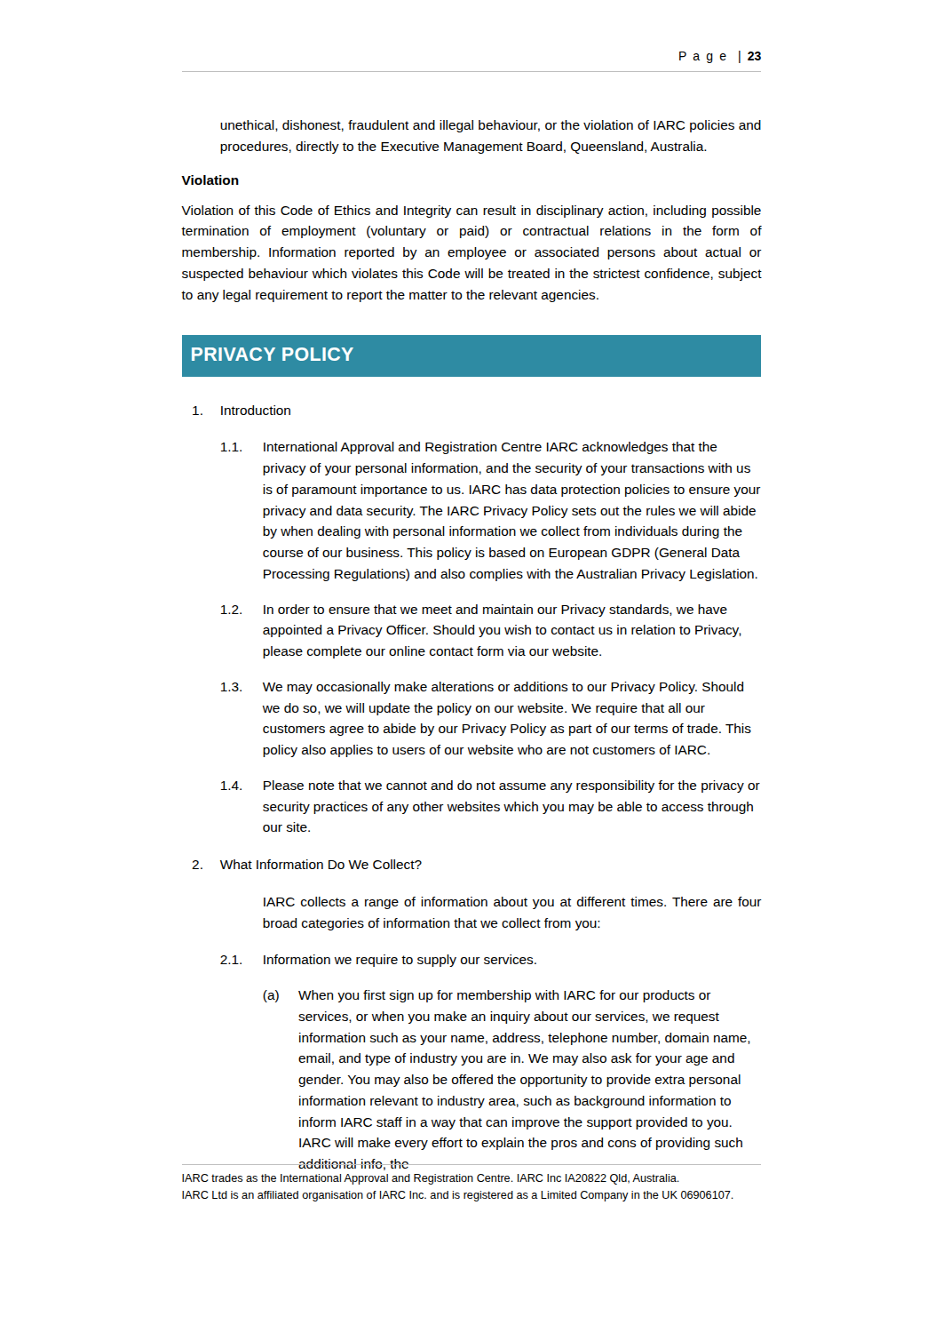P a g e | 23
unethical, dishonest, fraudulent and illegal behaviour, or the violation of IARC policies and procedures, directly to the Executive Management Board, Queensland, Australia.
Violation
Violation of this Code of Ethics and Integrity can result in disciplinary action, including possible termination of employment (voluntary or paid) or contractual relations in the form of membership. Information reported by an employee or associated persons about actual or suspected behaviour which violates this Code will be treated in the strictest confidence, subject to any legal requirement to report the matter to the relevant agencies.
PRIVACY POLICY
1. Introduction
1.1. International Approval and Registration Centre IARC acknowledges that the privacy of your personal information, and the security of your transactions with us is of paramount importance to us. IARC has data protection policies to ensure your privacy and data security. The IARC Privacy Policy sets out the rules we will abide by when dealing with personal information we collect from individuals during the course of our business. This policy is based on European GDPR (General Data Processing Regulations) and also complies with the Australian Privacy Legislation.
1.2. In order to ensure that we meet and maintain our Privacy standards, we have appointed a Privacy Officer. Should you wish to contact us in relation to Privacy, please complete our online contact form via our website.
1.3. We may occasionally make alterations or additions to our Privacy Policy. Should we do so, we will update the policy on our website. We require that all our customers agree to abide by our Privacy Policy as part of our terms of trade. This policy also applies to users of our website who are not customers of IARC.
1.4. Please note that we cannot and do not assume any responsibility for the privacy or security practices of any other websites which you may be able to access through our site.
2. What Information Do We Collect?
IARC collects a range of information about you at different times. There are four broad categories of information that we collect from you:
2.1. Information we require to supply our services.
(a) When you first sign up for membership with IARC for our products or services, or when you make an inquiry about our services, we request information such as your name, address, telephone number, domain name, email, and type of industry you are in. We may also ask for your age and gender. You may also be offered the opportunity to provide extra personal information relevant to industry area, such as background information to inform IARC staff in a way that can improve the support provided to you. IARC will make every effort to explain the pros and cons of providing such additional info, the
IARC trades as the International Approval and Registration Centre. IARC Inc IA20822 Qld, Australia.
IARC Ltd is an affiliated organisation of IARC Inc. and is registered as a Limited Company in the UK 06906107.